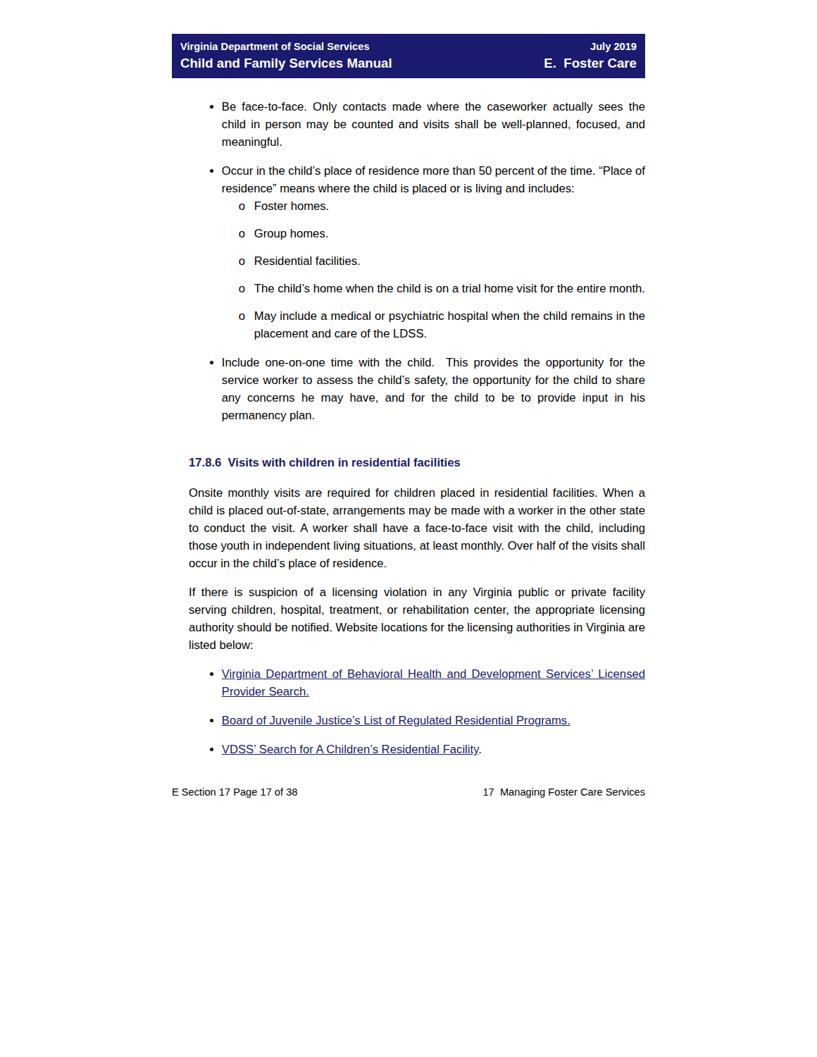Virginia Department of Social Services
Child and Family Services Manual
July 2019
E. Foster Care
Be face-to-face. Only contacts made where the caseworker actually sees the child in person may be counted and visits shall be well-planned, focused, and meaningful.
Occur in the child’s place of residence more than 50 percent of the time. “Place of residence” means where the child is placed or is living and includes:
Foster homes.
Group homes.
Residential facilities.
The child’s home when the child is on a trial home visit for the entire month.
May include a medical or psychiatric hospital when the child remains in the placement and care of the LDSS.
Include one-on-one time with the child. This provides the opportunity for the service worker to assess the child’s safety, the opportunity for the child to share any concerns he may have, and for the child to be to provide input in his permanency plan.
17.8.6 Visits with children in residential facilities
Onsite monthly visits are required for children placed in residential facilities. When a child is placed out-of-state, arrangements may be made with a worker in the other state to conduct the visit. A worker shall have a face-to-face visit with the child, including those youth in independent living situations, at least monthly. Over half of the visits shall occur in the child’s place of residence.
If there is suspicion of a licensing violation in any Virginia public or private facility serving children, hospital, treatment, or rehabilitation center, the appropriate licensing authority should be notified. Website locations for the licensing authorities in Virginia are listed below:
Virginia Department of Behavioral Health and Development Services’ Licensed Provider Search.
Board of Juvenile Justice’s List of Regulated Residential Programs.
VDSS’ Search for A Children’s Residential Facility.
E Section 17 Page 17 of 38
17 Managing Foster Care Services